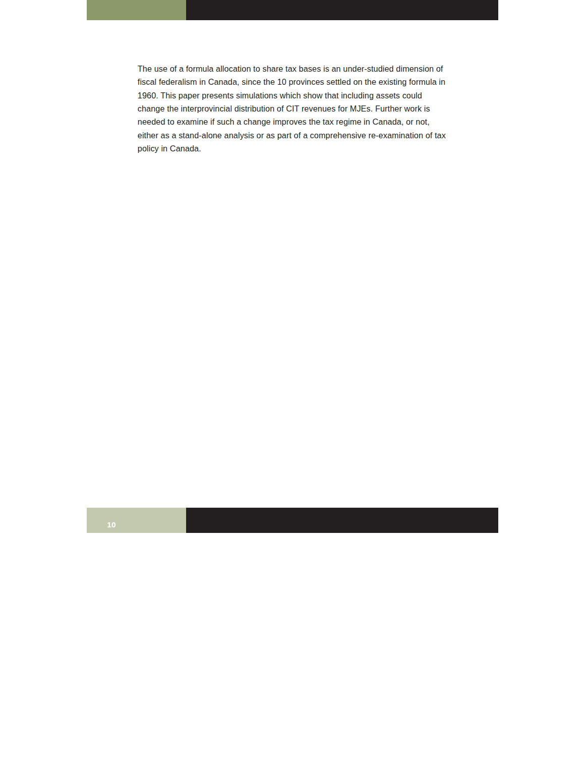The use of a formula allocation to share tax bases is an under-studied dimension of fiscal federalism in Canada, since the 10 provinces settled on the existing formula in 1960. This paper presents simulations which show that including assets could change the interprovincial distribution of CIT revenues for MJEs. Further work is needed to examine if such a change improves the tax regime in Canada, or not, either as a stand-alone analysis or as part of a comprehensive re-examination of tax policy in Canada.
10